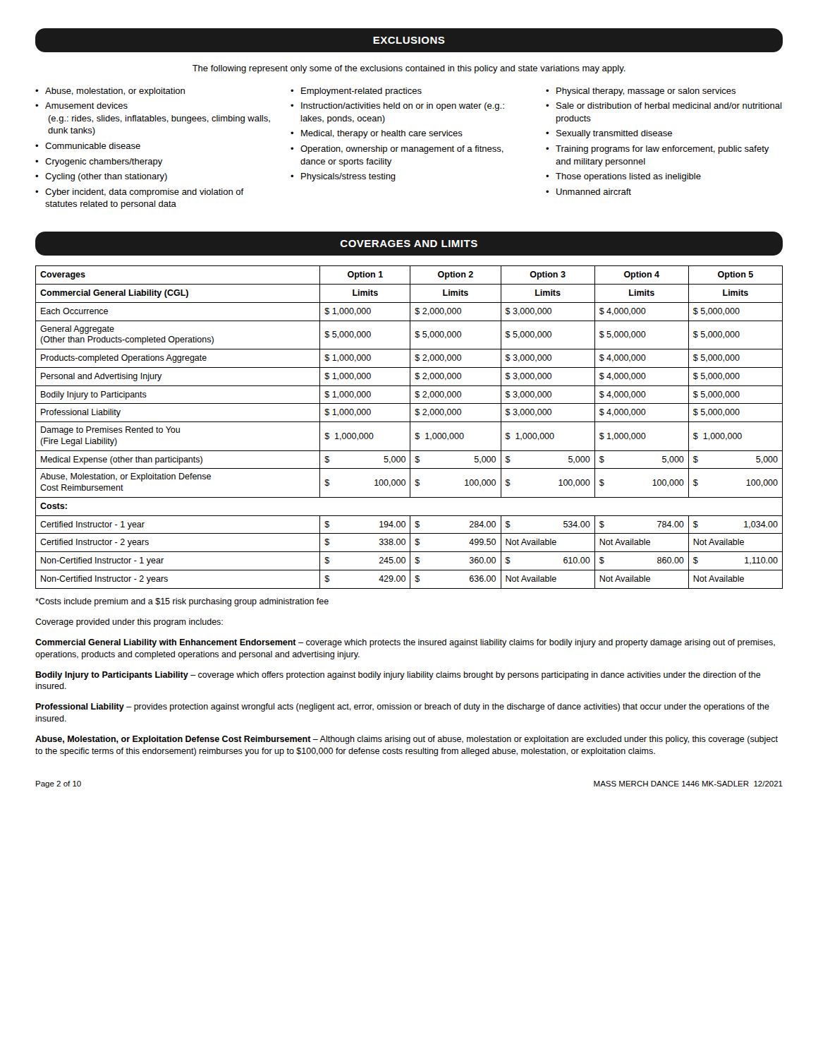EXCLUSIONS
The following represent only some of the exclusions contained in this policy and state variations may apply.
Abuse, molestation, or exploitation
Amusement devices(e.g.: rides, slides, inflatables, bungees, climbing walls, dunk tanks)
Communicable disease
Cryogenic chambers/therapy
Cycling (other than stationary)
Cyber incident, data compromise and violation of statutes related to personal data
Employment-related practices
Instruction/activities held on or in open water (e.g.: lakes, ponds, ocean)
Medical, therapy or health care services
Operation, ownership or management of a fitness, dance or sports facility
Physicals/stress testing
Physical therapy, massage or salon services
Sale or distribution of herbal medicinal and/or nutritional products
Sexually transmitted disease
Training programs for law enforcement, public safety and military personnel
Those operations listed as ineligible
Unmanned aircraft
COVERAGES AND LIMITS
| Coverages | Option 1 | Option 2 | Option 3 | Option 4 | Option 5 |
| --- | --- | --- | --- | --- | --- |
| Commercial General Liability (CGL) | Limits | Limits | Limits | Limits | Limits |
| Each Occurrence | $ 1,000,000 | $ 2,000,000 | $ 3,000,000 | $ 4,000,000 | $ 5,000,000 |
| General Aggregate (Other than Products-completed Operations) | $ 5,000,000 | $ 5,000,000 | $ 5,000,000 | $ 5,000,000 | $ 5,000,000 |
| Products-completed Operations Aggregate | $ 1,000,000 | $ 2,000,000 | $ 3,000,000 | $ 4,000,000 | $ 5,000,000 |
| Personal and Advertising Injury | $ 1,000,000 | $ 2,000,000 | $ 3,000,000 | $ 4,000,000 | $ 5,000,000 |
| Bodily Injury to Participants | $ 1,000,000 | $ 2,000,000 | $ 3,000,000 | $ 4,000,000 | $ 5,000,000 |
| Professional Liability | $ 1,000,000 | $ 2,000,000 | $ 3,000,000 | $ 4,000,000 | $ 5,000,000 |
| Damage to Premises Rented to You (Fire Legal Liability) | $ 1,000,000 | $ 1,000,000 | $ 1,000,000 | $ 1,000,000 | $ 1,000,000 |
| Medical Expense (other than participants) | $ 5,000 | $ 5,000 | $ 5,000 | $ 5,000 | $ 5,000 |
| Abuse, Molestation, or Exploitation Defense Cost Reimbursement | $ 100,000 | $ 100,000 | $ 100,000 | $ 100,000 | $ 100,000 |
| Costs: |
| Certified Instructor - 1 year | $ 194.00 | $ 284.00 | $ 534.00 | $ 784.00 | $ 1,034.00 |
| Certified Instructor - 2 years | $ 338.00 | $ 499.50 | Not Available | Not Available | Not Available |
| Non-Certified Instructor - 1 year | $ 245.00 | $ 360.00 | $ 610.00 | $ 860.00 | $ 1,110.00 |
| Non-Certified Instructor - 2 years | $ 429.00 | $ 636.00 | Not Available | Not Available | Not Available |
*Costs include premium and a $15 risk purchasing group administration fee
Coverage provided under this program includes:
Commercial General Liability with Enhancement Endorsement – coverage which protects the insured against liability claims for bodily injury and property damage arising out of premises, operations, products and completed operations and personal and advertising injury.
Bodily Injury to Participants Liability – coverage which offers protection against bodily injury liability claims brought by persons participating in dance activities under the direction of the insured.
Professional Liability – provides protection against wrongful acts (negligent act, error, omission or breach of duty in the discharge of dance activities) that occur under the operations of the insured.
Abuse, Molestation, or Exploitation Defense Cost Reimbursement – Although claims arising out of abuse, molestation or exploitation are excluded under this policy, this coverage (subject to the specific terms of this endorsement) reimburses you for up to $100,000 for defense costs resulting from alleged abuse, molestation, or exploitation claims.
Page 2 of 10 MASS MERCH DANCE 1446 MK-SADLER 12/2021